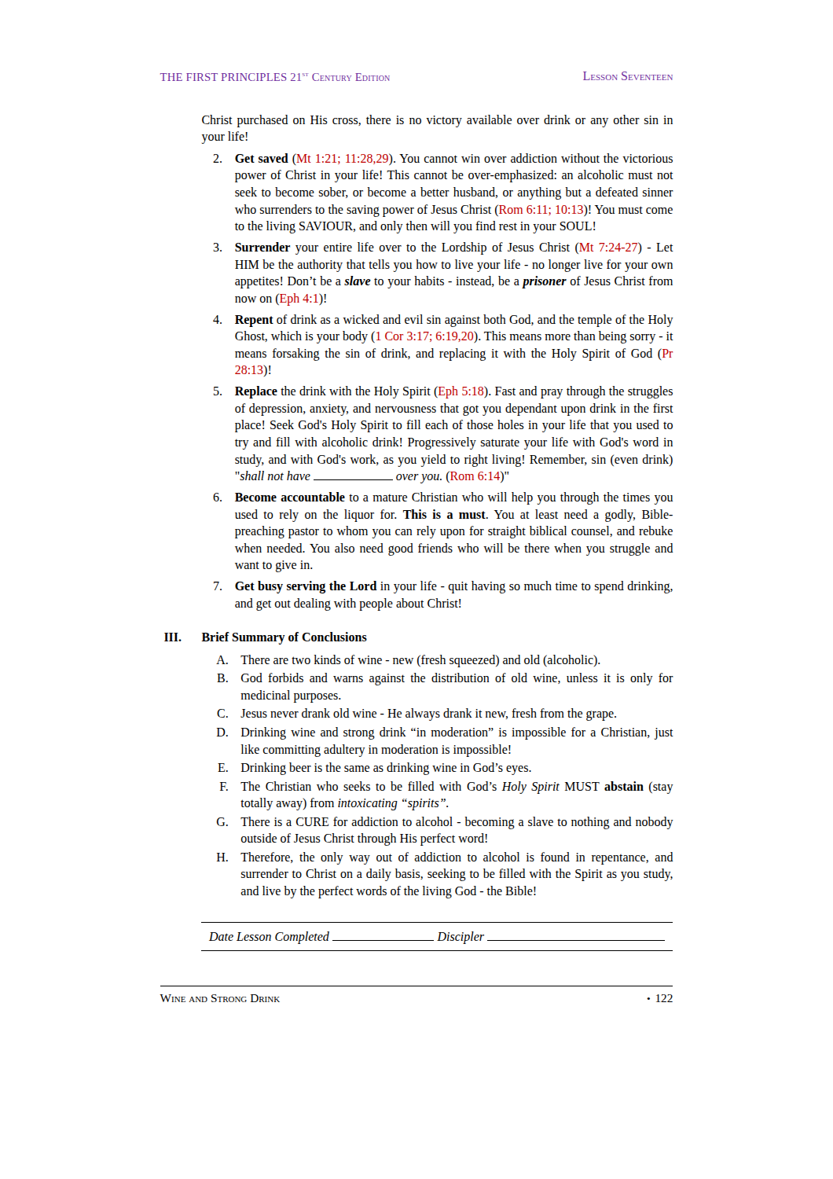THE FIRST PRINCIPLES 21st Century Edition
Lesson Seventeen
Christ purchased on His cross, there is no victory available over drink or any other sin in your life!
Get saved (Mt 1:21; 11:28,29). You cannot win over addiction without the victorious power of Christ in your life! This cannot be over-emphasized: an alcoholic must not seek to become sober, or become a better husband, or anything but a defeated sinner who surrenders to the saving power of Jesus Christ (Rom 6:11; 10:13)! You must come to the living SAVIOUR, and only then will you find rest in your SOUL!
Surrender your entire life over to the Lordship of Jesus Christ (Mt 7:24-27) - Let HIM be the authority that tells you how to live your life - no longer live for your own appetites! Don’t be a slave to your habits - instead, be a prisoner of Jesus Christ from now on (Eph 4:1)!
Repent of drink as a wicked and evil sin against both God, and the temple of the Holy Ghost, which is your body (1 Cor 3:17; 6:19,20). This means more than being sorry - it means forsaking the sin of drink, and replacing it with the Holy Spirit of God (Pr 28:13)!
Replace the drink with the Holy Spirit (Eph 5:18). Fast and pray through the struggles of depression, anxiety, and nervousness that got you dependant upon drink in the first place! Seek God's Holy Spirit to fill each of those holes in your life that you used to try and fill with alcoholic drink! Progressively saturate your life with God's word in study, and with God's work, as you yield to right living! Remember, sin (even drink) "shall not have over you. (Rom 6:14)"
Become accountable to a mature Christian who will help you through the times you used to rely on the liquor for. This is a must. You at least need a godly, Bible-preaching pastor to whom you can rely upon for straight biblical counsel, and rebuke when needed. You also need good friends who will be there when you struggle and want to give in.
Get busy serving the Lord in your life - quit having so much time to spend drinking, and get out dealing with people about Christ!
III.
Brief Summary of Conclusions
There are two kinds of wine - new (fresh squeezed) and old (alcoholic).
God forbids and warns against the distribution of old wine, unless it is only for medicinal purposes.
Jesus never drank old wine - He always drank it new, fresh from the grape.
Drinking wine and strong drink “in moderation” is impossible for a Christian, just like committing adultery in moderation is impossible!
Drinking beer is the same as drinking wine in God’s eyes.
The Christian who seeks to be filled with God’s Holy Spirit MUST abstain (stay totally away) from intoxicating “spirits”.
There is a CURE for addiction to alcohol - becoming a slave to nothing and nobody outside of Jesus Christ through His perfect word!
Therefore, the only way out of addiction to alcohol is found in repentance, and surrender to Christ on a daily basis, seeking to be filled with the Spirit as you study, and live by the perfect words of the living God - the Bible!
Date Lesson Completed Discipler
Wine and Strong Drink
•122